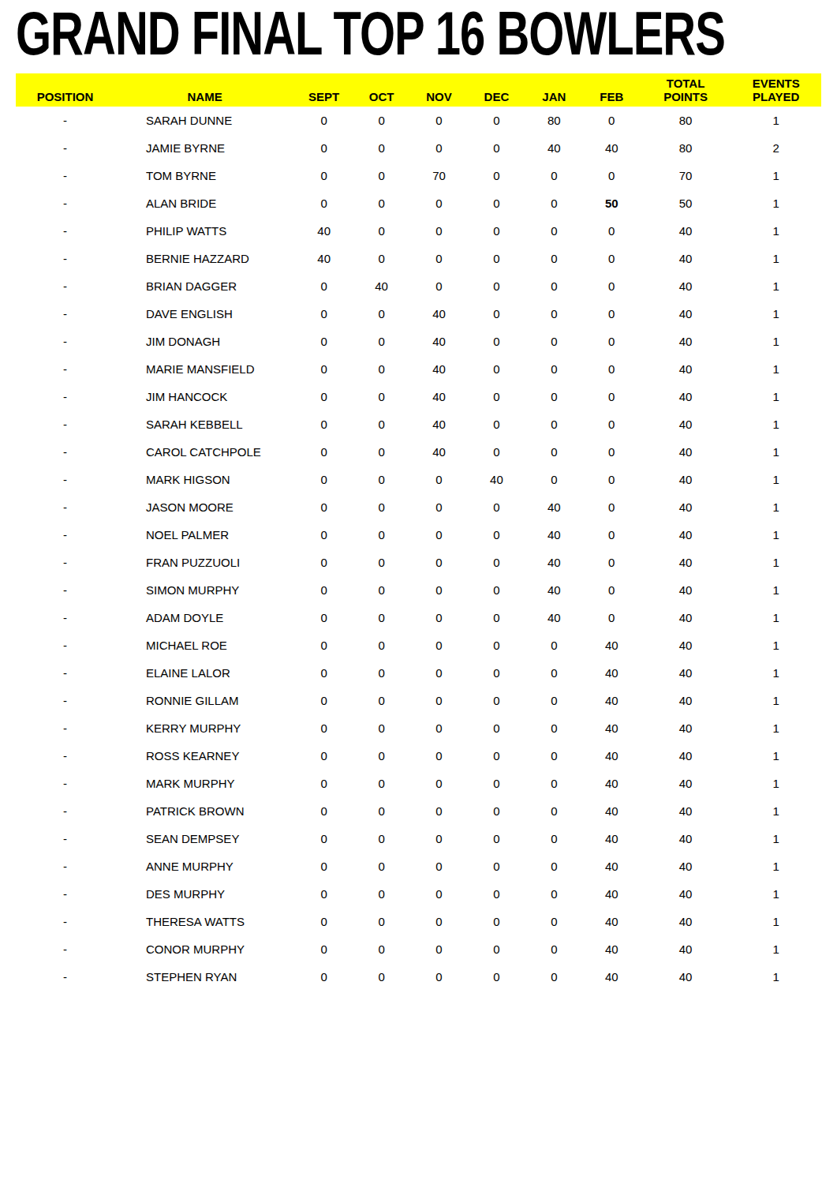Grand Final Top 16 Bowlers
| POSITION | NAME | SEPT | OCT | NOV | DEC | JAN | FEB | TOTAL POINTS | EVENTS PLAYED |
| --- | --- | --- | --- | --- | --- | --- | --- | --- | --- |
| - | SARAH DUNNE | 0 | 0 | 0 | 0 | 80 | 0 | 80 | 1 |
| - | JAMIE BYRNE | 0 | 0 | 0 | 0 | 40 | 40 | 80 | 2 |
| - | TOM BYRNE | 0 | 0 | 70 | 0 | 0 | 0 | 70 | 1 |
| - | ALAN BRIDE | 0 | 0 | 0 | 0 | 0 | 50 | 50 | 1 |
| - | PHILIP WATTS | 40 | 0 | 0 | 0 | 0 | 0 | 40 | 1 |
| - | BERNIE HAZZARD | 40 | 0 | 0 | 0 | 0 | 0 | 40 | 1 |
| - | BRIAN DAGGER | 0 | 40 | 0 | 0 | 0 | 0 | 40 | 1 |
| - | DAVE ENGLISH | 0 | 0 | 40 | 0 | 0 | 0 | 40 | 1 |
| - | JIM DONAGH | 0 | 0 | 40 | 0 | 0 | 0 | 40 | 1 |
| - | MARIE MANSFIELD | 0 | 0 | 40 | 0 | 0 | 0 | 40 | 1 |
| - | JIM HANCOCK | 0 | 0 | 40 | 0 | 0 | 0 | 40 | 1 |
| - | SARAH KEBBELL | 0 | 0 | 40 | 0 | 0 | 0 | 40 | 1 |
| - | CAROL CATCHPOLE | 0 | 0 | 40 | 0 | 0 | 0 | 40 | 1 |
| - | MARK HIGSON | 0 | 0 | 0 | 40 | 0 | 0 | 40 | 1 |
| - | JASON MOORE | 0 | 0 | 0 | 0 | 40 | 0 | 40 | 1 |
| - | NOEL PALMER | 0 | 0 | 0 | 0 | 40 | 0 | 40 | 1 |
| - | FRAN PUZZUOLI | 0 | 0 | 0 | 0 | 40 | 0 | 40 | 1 |
| - | SIMON MURPHY | 0 | 0 | 0 | 0 | 40 | 0 | 40 | 1 |
| - | ADAM DOYLE | 0 | 0 | 0 | 0 | 40 | 0 | 40 | 1 |
| - | MICHAEL ROE | 0 | 0 | 0 | 0 | 0 | 40 | 40 | 1 |
| - | ELAINE LALOR | 0 | 0 | 0 | 0 | 0 | 40 | 40 | 1 |
| - | RONNIE GILLAM | 0 | 0 | 0 | 0 | 0 | 40 | 40 | 1 |
| - | KERRY MURPHY | 0 | 0 | 0 | 0 | 0 | 40 | 40 | 1 |
| - | ROSS KEARNEY | 0 | 0 | 0 | 0 | 0 | 40 | 40 | 1 |
| - | MARK MURPHY | 0 | 0 | 0 | 0 | 0 | 40 | 40 | 1 |
| - | PATRICK BROWN | 0 | 0 | 0 | 0 | 0 | 40 | 40 | 1 |
| - | SEAN DEMPSEY | 0 | 0 | 0 | 0 | 0 | 40 | 40 | 1 |
| - | ANNE MURPHY | 0 | 0 | 0 | 0 | 0 | 40 | 40 | 1 |
| - | DES MURPHY | 0 | 0 | 0 | 0 | 0 | 40 | 40 | 1 |
| - | THERESA WATTS | 0 | 0 | 0 | 0 | 0 | 40 | 40 | 1 |
| - | CONOR MURPHY | 0 | 0 | 0 | 0 | 0 | 40 | 40 | 1 |
| - | STEPHEN RYAN | 0 | 0 | 0 | 0 | 0 | 40 | 40 | 1 |